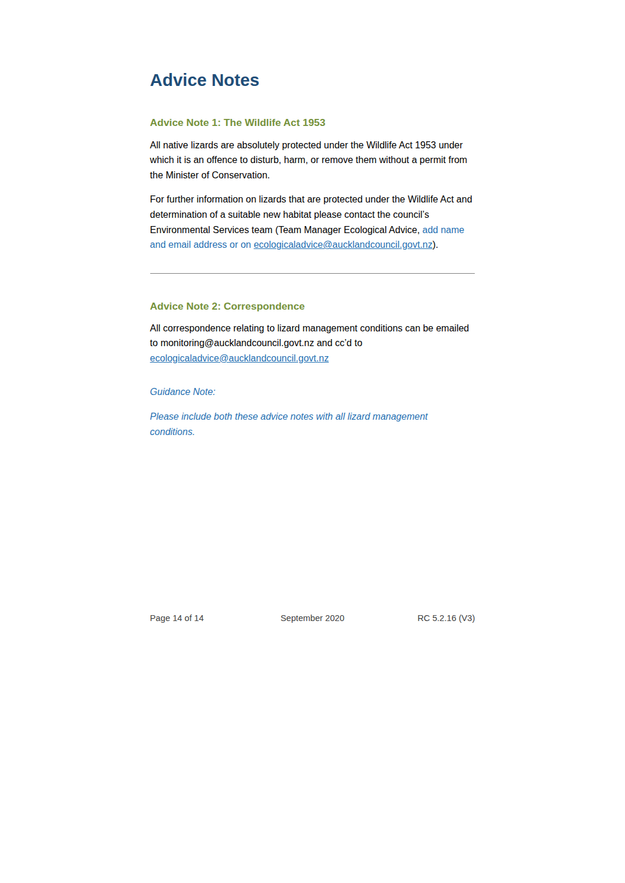Advice Notes
Advice Note 1: The Wildlife Act 1953
All native lizards are absolutely protected under the Wildlife Act 1953 under which it is an offence to disturb, harm, or remove them without a permit from the Minister of Conservation.
For further information on lizards that are protected under the Wildlife Act and determination of a suitable new habitat please contact the council’s Environmental Services team (Team Manager Ecological Advice, add name and email address or on ecologicaladvice@aucklandcouncil.govt.nz).
Advice Note 2: Correspondence
All correspondence relating to lizard management conditions can be emailed to monitoring@aucklandcouncil.govt.nz and cc’d to ecologicaladvice@aucklandcouncil.govt.nz
Guidance Note:
Please include both these advice notes with all lizard management conditions.
| Page 14 of 14 | September 2020 | RC 5.2.16 (V3) |